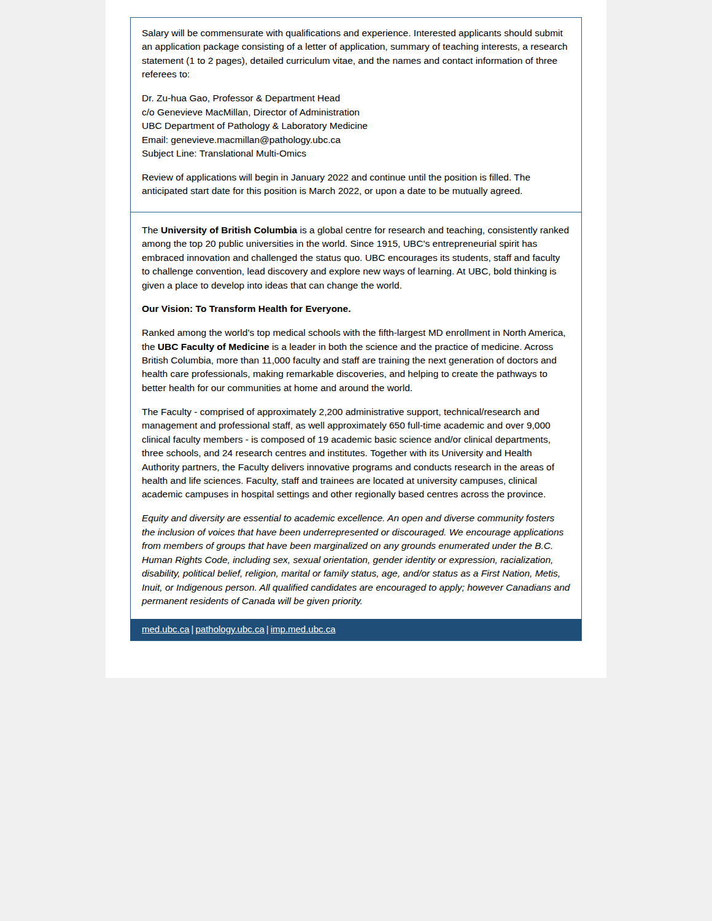Salary will be commensurate with qualifications and experience. Interested applicants should submit an application package consisting of a letter of application, summary of teaching interests, a research statement (1 to 2 pages), detailed curriculum vitae, and the names and contact information of three referees to:
Dr. Zu-hua Gao, Professor & Department Head
c/o Genevieve MacMillan, Director of Administration
UBC Department of Pathology & Laboratory Medicine
Email: genevieve.macmillan@pathology.ubc.ca
Subject Line: Translational Multi-Omics
Review of applications will begin in January 2022 and continue until the position is filled. The anticipated start date for this position is March 2022, or upon a date to be mutually agreed.
The University of British Columbia is a global centre for research and teaching, consistently ranked among the top 20 public universities in the world. Since 1915, UBC’s entrepreneurial spirit has embraced innovation and challenged the status quo. UBC encourages its students, staff and faculty to challenge convention, lead discovery and explore new ways of learning. At UBC, bold thinking is given a place to develop into ideas that can change the world.
Our Vision: To Transform Health for Everyone.
Ranked among the world’s top medical schools with the fifth-largest MD enrollment in North America, the UBC Faculty of Medicine is a leader in both the science and the practice of medicine. Across British Columbia, more than 11,000 faculty and staff are training the next generation of doctors and health care professionals, making remarkable discoveries, and helping to create the pathways to better health for our communities at home and around the world.
The Faculty - comprised of approximately 2,200 administrative support, technical/research and management and professional staff, as well approximately 650 full-time academic and over 9,000 clinical faculty members - is composed of 19 academic basic science and/or clinical departments, three schools, and 24 research centres and institutes. Together with its University and Health Authority partners, the Faculty delivers innovative programs and conducts research in the areas of health and life sciences. Faculty, staff and trainees are located at university campuses, clinical academic campuses in hospital settings and other regionally based centres across the province.
Equity and diversity are essential to academic excellence. An open and diverse community fosters the inclusion of voices that have been underrepresented or discouraged. We encourage applications from members of groups that have been marginalized on any grounds enumerated under the B.C. Human Rights Code, including sex, sexual orientation, gender identity or expression, racialization, disability, political belief, religion, marital or family status, age, and/or status as a First Nation, Metis, Inuit, or Indigenous person. All qualified candidates are encouraged to apply; however Canadians and permanent residents of Canada will be given priority.
med.ubc.ca|pathology.ubc.ca|imp.med.ubc.ca